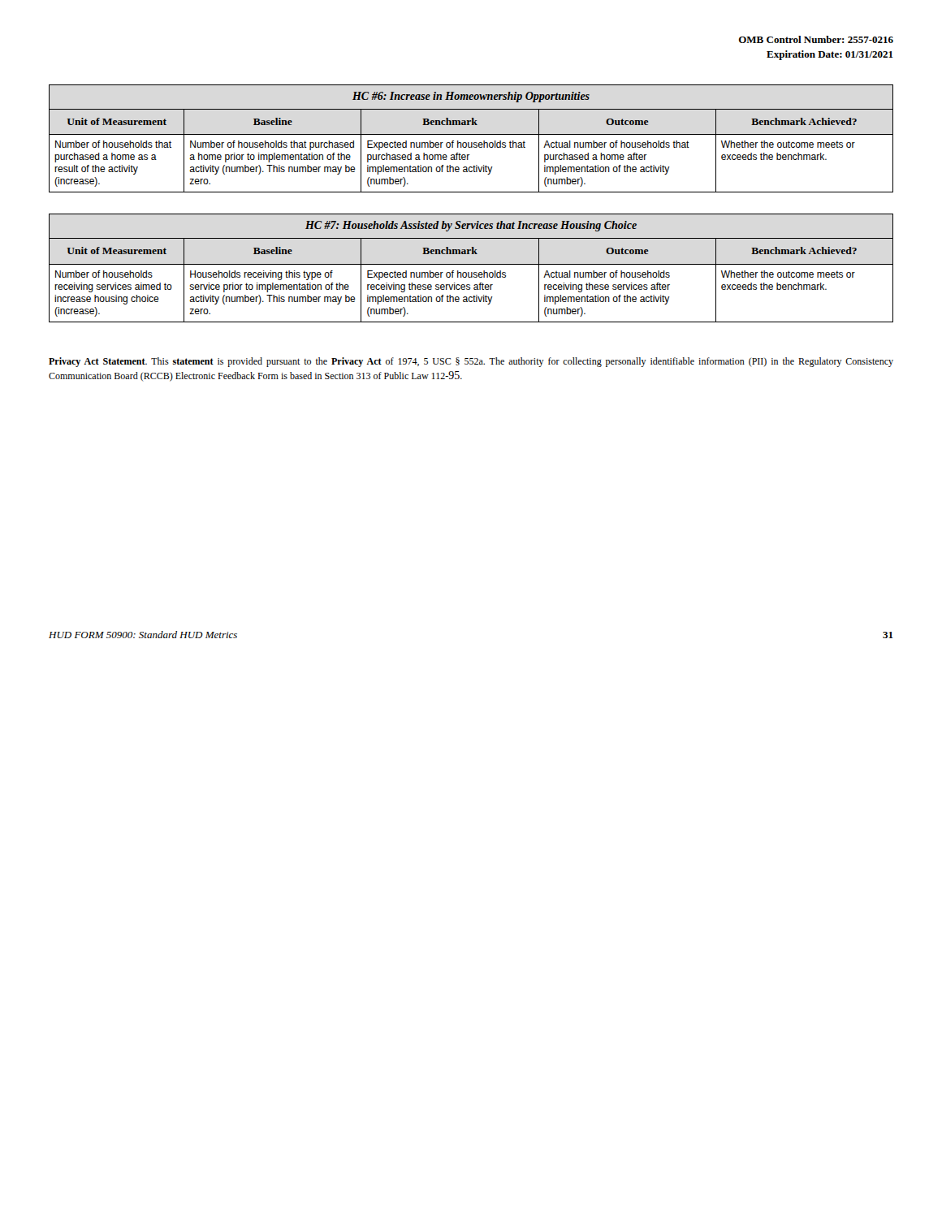OMB Control Number: 2557-0216
Expiration Date: 01/31/2021
HC #6: Increase in Homeownership Opportunities
| Unit of Measurement | Baseline | Benchmark | Outcome | Benchmark Achieved? |
| --- | --- | --- | --- | --- |
| Number of households that purchased a home as a result of the activity (increase). | Number of households that purchased a home prior to implementation of the activity (number). This number may be zero. | Expected number of households that purchased a home after implementation of the activity (number). | Actual number of households that purchased a home after implementation of the activity (number). | Whether the outcome meets or exceeds the benchmark. |
HC #7: Households Assisted by Services that Increase Housing Choice
| Unit of Measurement | Baseline | Benchmark | Outcome | Benchmark Achieved? |
| --- | --- | --- | --- | --- |
| Number of households receiving services aimed to increase housing choice (increase). | Households receiving this type of service prior to implementation of the activity (number). This number may be zero. | Expected number of households receiving these services after implementation of the activity (number). | Actual number of households receiving these services after implementation of the activity (number). | Whether the outcome meets or exceeds the benchmark. |
Privacy Act Statement. This statement is provided pursuant to the Privacy Act of 1974, 5 USC § 552a. The authority for collecting personally identifiable information (PII) in the Regulatory Consistency Communication Board (RCCB) Electronic Feedback Form is based in Section 313 of Public Law 112-95.
HUD FORM 50900: Standard HUD Metrics 31